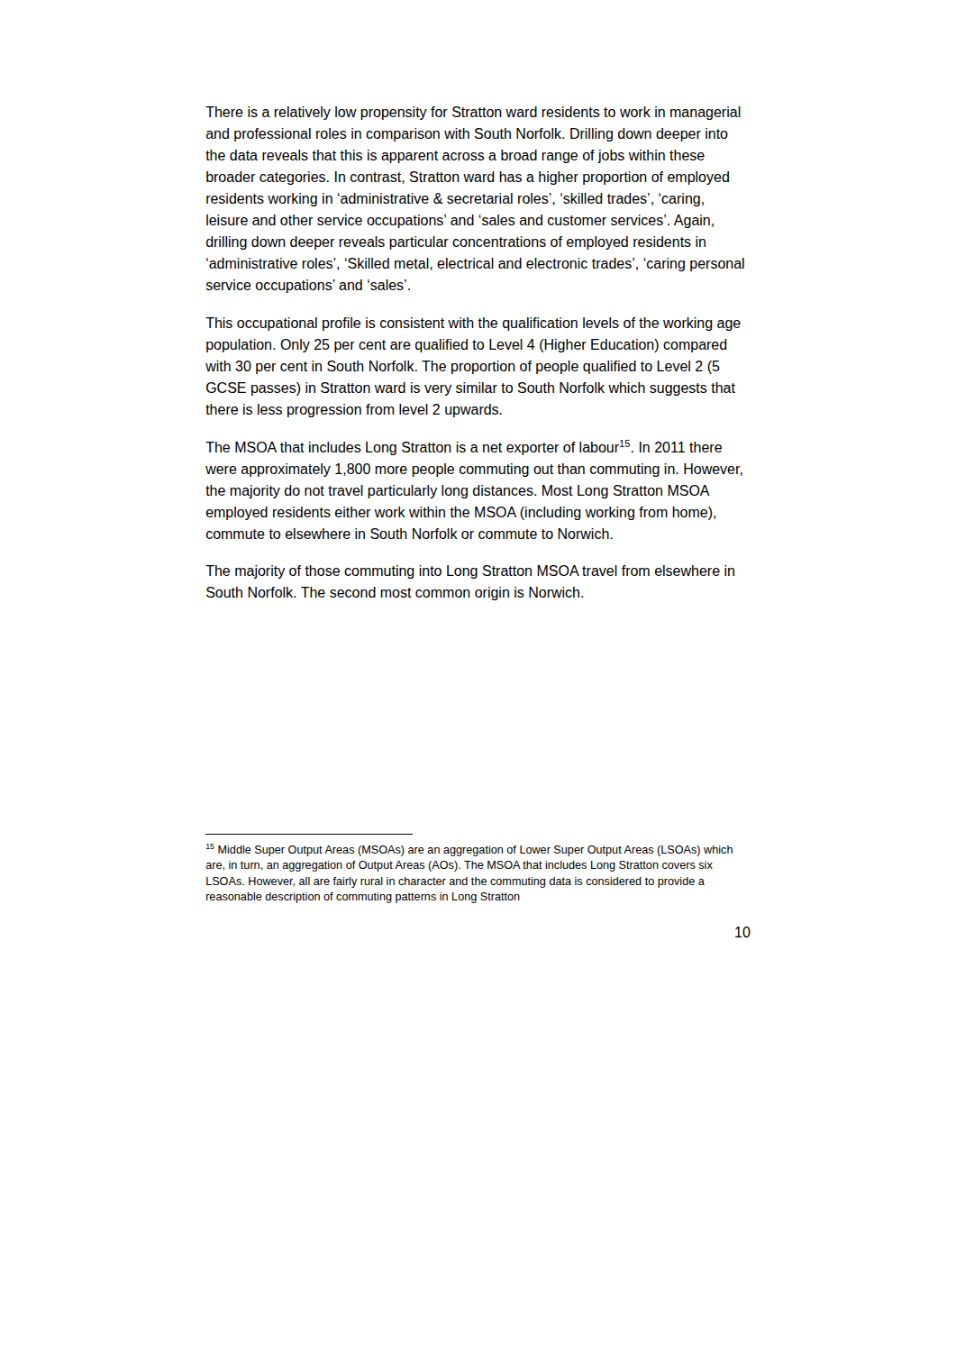There is a relatively low propensity for Stratton ward residents to work in managerial and professional roles in comparison with South Norfolk. Drilling down deeper into the data reveals that this is apparent across a broad range of jobs within these broader categories. In contrast, Stratton ward has a higher proportion of employed residents working in ‘administrative & secretarial roles’, ‘skilled trades’, ‘caring, leisure and other service occupations’ and ‘sales and customer services’. Again, drilling down deeper reveals particular concentrations of employed residents in ‘administrative roles’, ‘Skilled metal, electrical and electronic trades’, ‘caring personal service occupations’ and ‘sales’.
This occupational profile is consistent with the qualification levels of the working age population. Only 25 per cent are qualified to Level 4 (Higher Education) compared with 30 per cent in South Norfolk. The proportion of people qualified to Level 2 (5 GCSE passes) in Stratton ward is very similar to South Norfolk which suggests that there is less progression from level 2 upwards.
The MSOA that includes Long Stratton is a net exporter of labour15. In 2011 there were approximately 1,800 more people commuting out than commuting in. However, the majority do not travel particularly long distances. Most Long Stratton MSOA employed residents either work within the MSOA (including working from home), commute to elsewhere in South Norfolk or commute to Norwich.
The majority of those commuting into Long Stratton MSOA travel from elsewhere in South Norfolk. The second most common origin is Norwich.
15 Middle Super Output Areas (MSOAs) are an aggregation of Lower Super Output Areas (LSOAs) which are, in turn, an aggregation of Output Areas (AOs). The MSOA that includes Long Stratton covers six LSOAs. However, all are fairly rural in character and the commuting data is considered to provide a reasonable description of commuting patterns in Long Stratton
10